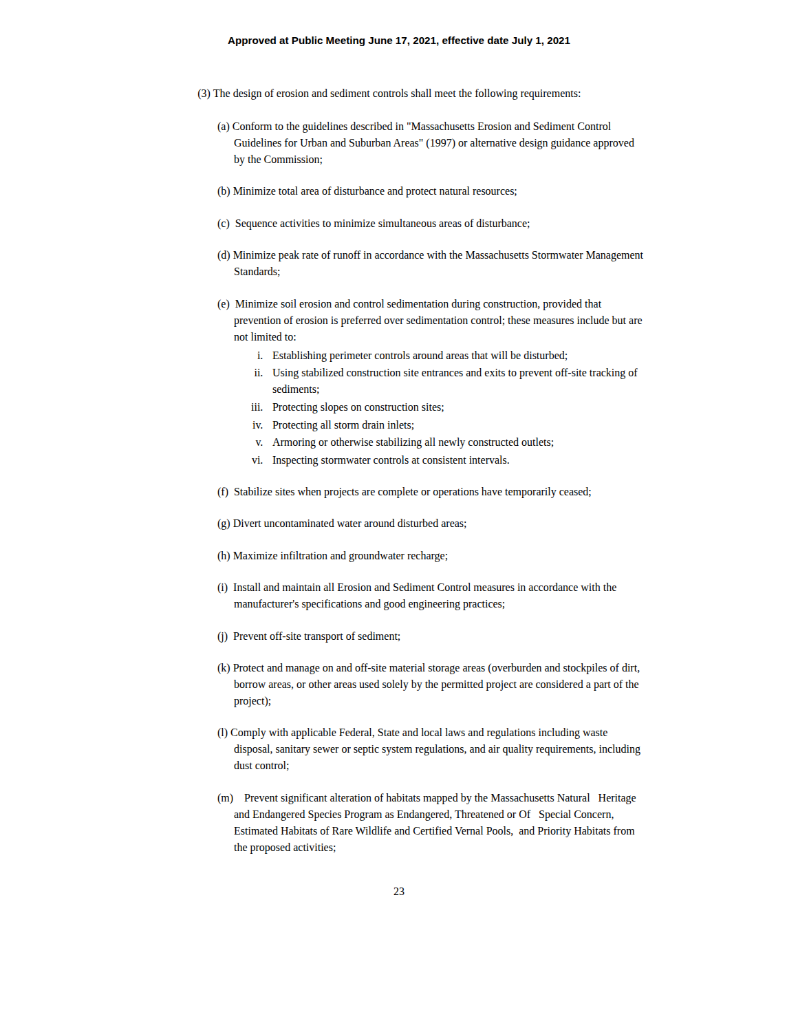Approved at Public Meeting June 17, 2021, effective date July 1, 2021
(3) The design of erosion and sediment controls shall meet the following requirements:
(a) Conform to the guidelines described in "Massachusetts Erosion and Sediment Control Guidelines for Urban and Suburban Areas" (1997) or alternative design guidance approved by the Commission;
(b) Minimize total area of disturbance and protect natural resources;
(c) Sequence activities to minimize simultaneous areas of disturbance;
(d) Minimize peak rate of runoff in accordance with the Massachusetts Stormwater Management Standards;
(e) Minimize soil erosion and control sedimentation during construction, provided that prevention of erosion is preferred over sedimentation control; these measures include but are not limited to:
Establishing perimeter controls around areas that will be disturbed;
Using stabilized construction site entrances and exits to prevent off-site tracking of sediments;
Protecting slopes on construction sites;
Protecting all storm drain inlets;
Armoring or otherwise stabilizing all newly constructed outlets;
Inspecting stormwater controls at consistent intervals.
(f) Stabilize sites when projects are complete or operations have temporarily ceased;
(g) Divert uncontaminated water around disturbed areas;
(h) Maximize infiltration and groundwater recharge;
(i) Install and maintain all Erosion and Sediment Control measures in accordance with the manufacturer's specifications and good engineering practices;
(j) Prevent off-site transport of sediment;
(k) Protect and manage on and off-site material storage areas (overburden and stockpiles of dirt, borrow areas, or other areas used solely by the permitted project are considered a part of the project);
(l) Comply with applicable Federal, State and local laws and regulations including waste disposal, sanitary sewer or septic system regulations, and air quality requirements, including dust control;
(m) Prevent significant alteration of habitats mapped by the Massachusetts Natural Heritage and Endangered Species Program as Endangered, Threatened or Of Special Concern, Estimated Habitats of Rare Wildlife and Certified Vernal Pools, and Priority Habitats from the proposed activities;
23